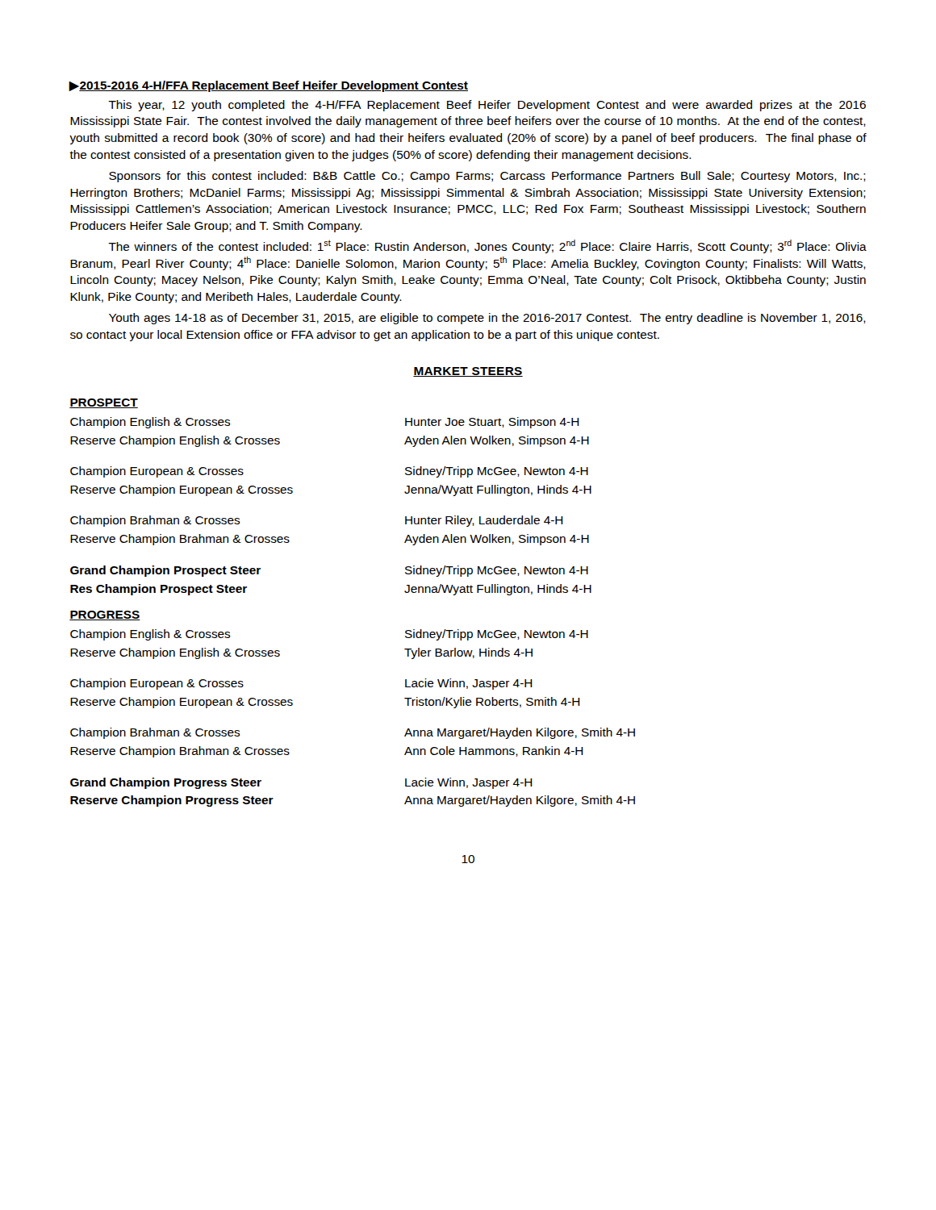▶2015-2016 4-H/FFA Replacement Beef Heifer Development Contest
This year, 12 youth completed the 4-H/FFA Replacement Beef Heifer Development Contest and were awarded prizes at the 2016 Mississippi State Fair. The contest involved the daily management of three beef heifers over the course of 10 months. At the end of the contest, youth submitted a record book (30% of score) and had their heifers evaluated (20% of score) by a panel of beef producers. The final phase of the contest consisted of a presentation given to the judges (50% of score) defending their management decisions.
Sponsors for this contest included: B&B Cattle Co.; Campo Farms; Carcass Performance Partners Bull Sale; Courtesy Motors, Inc.; Herrington Brothers; McDaniel Farms; Mississippi Ag; Mississippi Simmental & Simbrah Association; Mississippi State University Extension; Mississippi Cattlemen’s Association; American Livestock Insurance; PMCC, LLC; Red Fox Farm; Southeast Mississippi Livestock; Southern Producers Heifer Sale Group; and T. Smith Company.
The winners of the contest included: 1st Place: Rustin Anderson, Jones County; 2nd Place: Claire Harris, Scott County; 3rd Place: Olivia Branum, Pearl River County; 4th Place: Danielle Solomon, Marion County; 5th Place: Amelia Buckley, Covington County; Finalists: Will Watts, Lincoln County; Macey Nelson, Pike County; Kalyn Smith, Leake County; Emma O’Neal, Tate County; Colt Prisock, Oktibbeha County; Justin Klunk, Pike County; and Meribeth Hales, Lauderdale County.
Youth ages 14-18 as of December 31, 2015, are eligible to compete in the 2016-2017 Contest. The entry deadline is November 1, 2016, so contact your local Extension office or FFA advisor to get an application to be a part of this unique contest.
MARKET STEERS
PROSPECT
| Champion English & Crosses | Hunter Joe Stuart, Simpson 4-H |
| Reserve Champion English & Crosses | Ayden Alen Wolken, Simpson 4-H |
| Champion European & Crosses | Sidney/Tripp McGee, Newton 4-H |
| Reserve Champion European & Crosses | Jenna/Wyatt Fullington, Hinds 4-H |
| Champion Brahman & Crosses | Hunter Riley, Lauderdale 4-H |
| Reserve Champion Brahman & Crosses | Ayden Alen Wolken, Simpson 4-H |
| Grand Champion Prospect Steer | Sidney/Tripp McGee, Newton 4-H |
| Res Champion Prospect Steer | Jenna/Wyatt Fullington, Hinds 4-H |
PROGRESS
| Champion English & Crosses | Sidney/Tripp McGee, Newton 4-H |
| Reserve Champion English & Crosses | Tyler Barlow, Hinds 4-H |
| Champion European & Crosses | Lacie Winn, Jasper 4-H |
| Reserve Champion European & Crosses | Triston/Kylie Roberts, Smith 4-H |
| Champion Brahman & Crosses | Anna Margaret/Hayden Kilgore, Smith 4-H |
| Reserve Champion Brahman & Crosses | Ann Cole Hammons, Rankin 4-H |
| Grand Champion Progress Steer | Lacie Winn, Jasper 4-H |
| Reserve Champion Progress Steer | Anna Margaret/Hayden Kilgore, Smith 4-H |
10